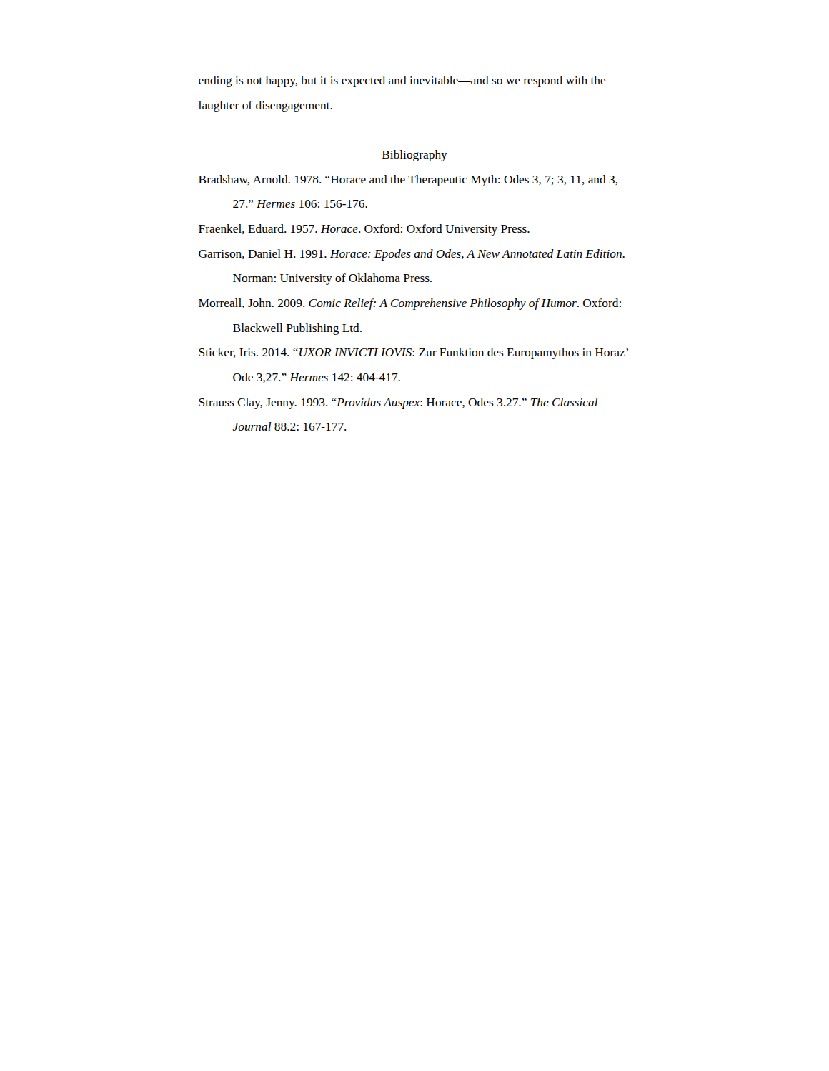ending is not happy, but it is expected and inevitable—and so we respond with the laughter of disengagement.
Bibliography
Bradshaw, Arnold. 1978. “Horace and the Therapeutic Myth: Odes 3, 7; 3, 11, and 3, 27.” Hermes 106: 156-176.
Fraenkel, Eduard. 1957. Horace. Oxford: Oxford University Press.
Garrison, Daniel H. 1991. Horace: Epodes and Odes, A New Annotated Latin Edition. Norman: University of Oklahoma Press.
Morreall, John. 2009. Comic Relief: A Comprehensive Philosophy of Humor. Oxford: Blackwell Publishing Ltd.
Sticker, Iris. 2014. “UXOR INVICTI IOVIS: Zur Funktion des Europamythos in Horaz’ Ode 3,27.” Hermes 142: 404-417.
Strauss Clay, Jenny. 1993. “Providus Auspex: Horace, Odes 3.27.” The Classical Journal 88.2: 167-177.